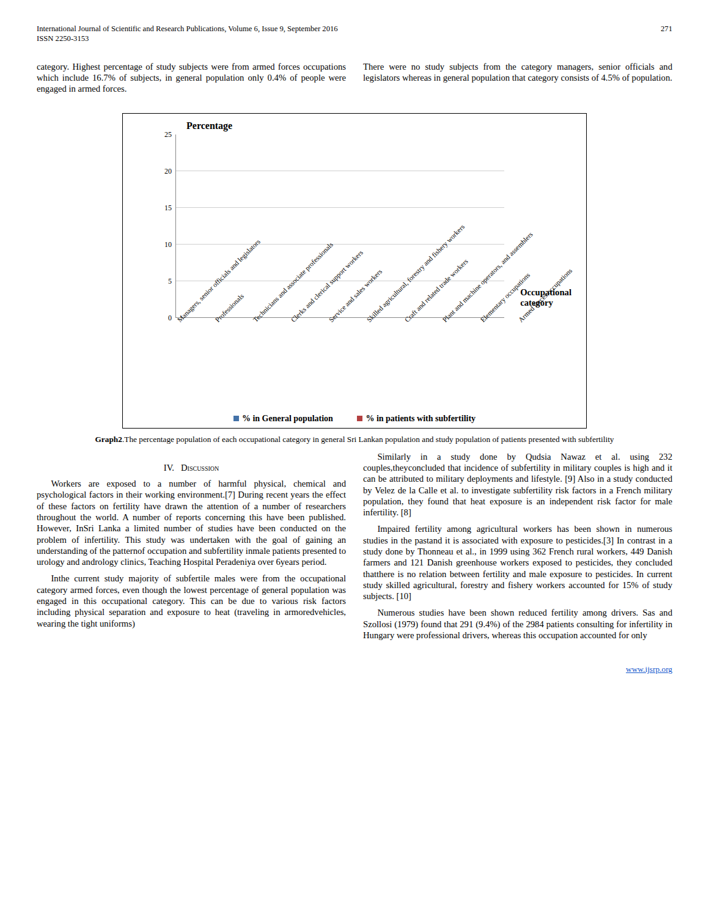International Journal of Scientific and Research Publications, Volume 6, Issue 9, September 2016
ISSN 2250-3153
271
category. Highest percentage of study subjects were from armed forces occupations which include 16.7% of subjects, in general population only 0.4% of people were engaged in armed forces.
There were no study subjects from the category managers, senior officials and legislators whereas in general population that category consists of 4.5% of population.
Percentage
25 20 15 10 5 0
Occupational
category
Managers, senior officials and legislators Professionals Technicians and associate professionals Clerks and clerical support workers Service and sales workers Skilled agricultural, forestry and fishery workers Craft and related trade workers Plant and machine operators, and assemblers Elementary occupations Armed forces occupations
% in General population % in patients with subfertility
Graph2.The percentage population of each occupational category in general Sri Lankan population and study population of patients presented with subfertility
IV. Discussion
Workers are exposed to a number of harmful physical, chemical and psychological factors in their working environment.[7] During recent years the effect of these factors on fertility have drawn the attention of a number of researchers throughout the world. A number of reports concerning this have been published. However, InSri Lanka a limited number of studies have been conducted on the problem of infertility. This study was undertaken with the goal of gaining an understanding of the patternof occupation and subfertility inmale patients presented to urology and andrology clinics, Teaching Hospital Peradeniya over 6years period.
Inthe current study majority of subfertile males were from the occupational category armed forces, even though the lowest percentage of general population was engaged in this occupational category. This can be due to various risk factors including physical separation and exposure to heat (traveling in armoredvehicles, wearing the tight uniforms)
Similarly in a study done by Qudsia Nawaz et al. using 232 couples,theyconcluded that incidence of subfertility in military couples is high and it can be attributed to military deployments and lifestyle. [9] Also in a study conducted by Velez de la Calle et al. to investigate subfertility risk factors in a French military population, they found that heat exposure is an independent risk factor for male infertility. [8]
Impaired fertility among agricultural workers has been shown in numerous studies in the pastand it is associated with exposure to pesticides.[3] In contrast in a study done by Thonneau et al., in 1999 using 362 French rural workers, 449 Danish farmers and 121 Danish greenhouse workers exposed to pesticides, they concluded thatthere is no relation between fertility and male exposure to pesticides. In current study skilled agricultural, forestry and fishery workers accounted for 15% of study subjects. [10]
Numerous studies have been shown reduced fertility among drivers. Sas and Szollosi (1979) found that 291 (9.4%) of the 2984 patients consulting for infertility in Hungary were professional drivers, whereas this occupation accounted for only
www.ijsrp.org